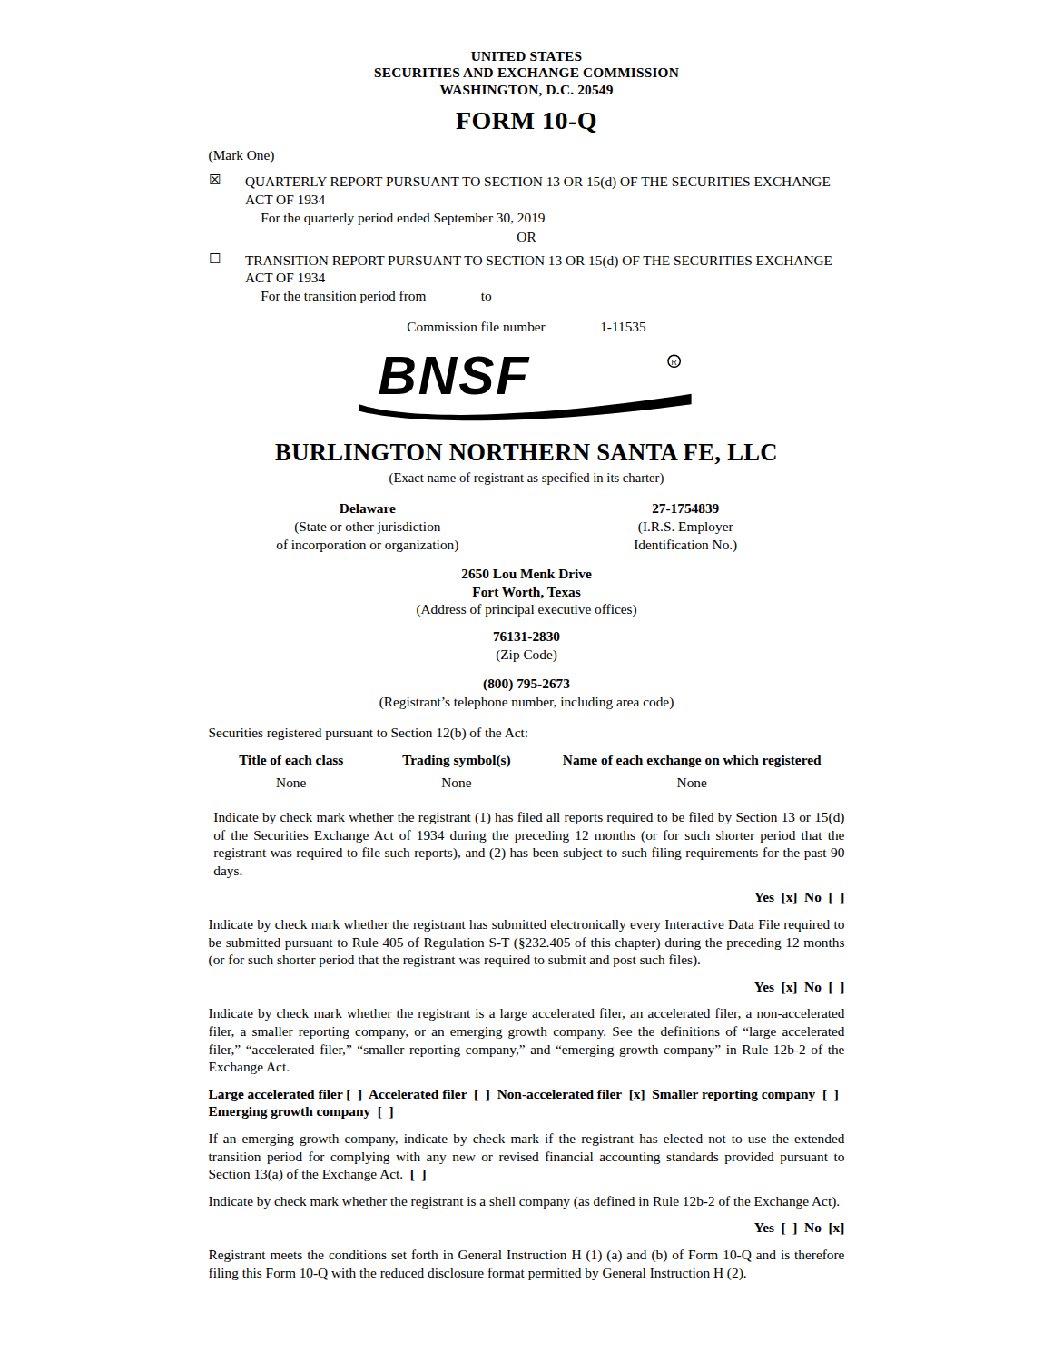UNITED STATES
SECURITIES AND EXCHANGE COMMISSION
WASHINGTON, D.C. 20549
FORM 10-Q
(Mark One)
| ☒ | QUARTERLY REPORT PURSUANT TO SECTION 13 OR 15(d) OF THE SECURITIES EXCHANGE ACT OF 1934 |
For the quarterly period ended September 30, 2019
OR
| ☐ | TRANSITION REPORT PURSUANT TO SECTION 13 OR 15(d) OF THE SECURITIES EXCHANGE ACT OF 1934 |
For the transition period from to
Commission file number 1-11535
BNSF R
BURLINGTON NORTHERN SANTA FE, LLC
(Exact name of registrant as specified in its charter)
| Delaware | 27-1754839 |
| (State or other jurisdiction | (I.R.S. Employer |
| of incorporation or organization) | Identification No.) |
2650 Lou Menk Drive
Fort Worth, Texas
(Address of principal executive offices)
76131-2830
(Zip Code)
(800) 795-2673
(Registrant’s telephone number, including area code)
Securities registered pursuant to Section 12(b) of the Act:
| Title of each class | Trading symbol(s) | Name of each exchange on which registered |
| --- | --- | --- |
| None | None | None |
Indicate by check mark whether the registrant (1) has filed all reports required to be filed by Section 13 or 15(d) of the Securities Exchange Act of 1934 during the preceding 12 months (or for such shorter period that the registrant was required to file such reports), and (2) has been subject to such filing requirements for the past 90 days.
Yes [x] No [ ]
Indicate by check mark whether the registrant has submitted electronically every Interactive Data File required to be submitted pursuant to Rule 405 of Regulation S-T (§232.405 of this chapter) during the preceding 12 months (or for such shorter period that the registrant was required to submit and post such files).
Yes [x] No [ ]
Indicate by check mark whether the registrant is a large accelerated filer, an accelerated filer, a non-accelerated filer, a smaller reporting company, or an emerging growth company. See the definitions of “large accelerated filer,” “accelerated filer,” “smaller reporting company,” and “emerging growth company” in Rule 12b-2 of the Exchange Act.
Large accelerated filer [ ] Accelerated filer [ ] Non-accelerated filer [x] Smaller reporting company [ ] Emerging growth company [ ]
If an emerging growth company, indicate by check mark if the registrant has elected not to use the extended transition period for complying with any new or revised financial accounting standards provided pursuant to Section 13(a) of the Exchange Act. [ ]
Indicate by check mark whether the registrant is a shell company (as defined in Rule 12b-2 of the Exchange Act).
Yes [ ] No [x]
Registrant meets the conditions set forth in General Instruction H (1) (a) and (b) of Form 10-Q and is therefore filing this Form 10-Q with the reduced disclosure format permitted by General Instruction H (2).